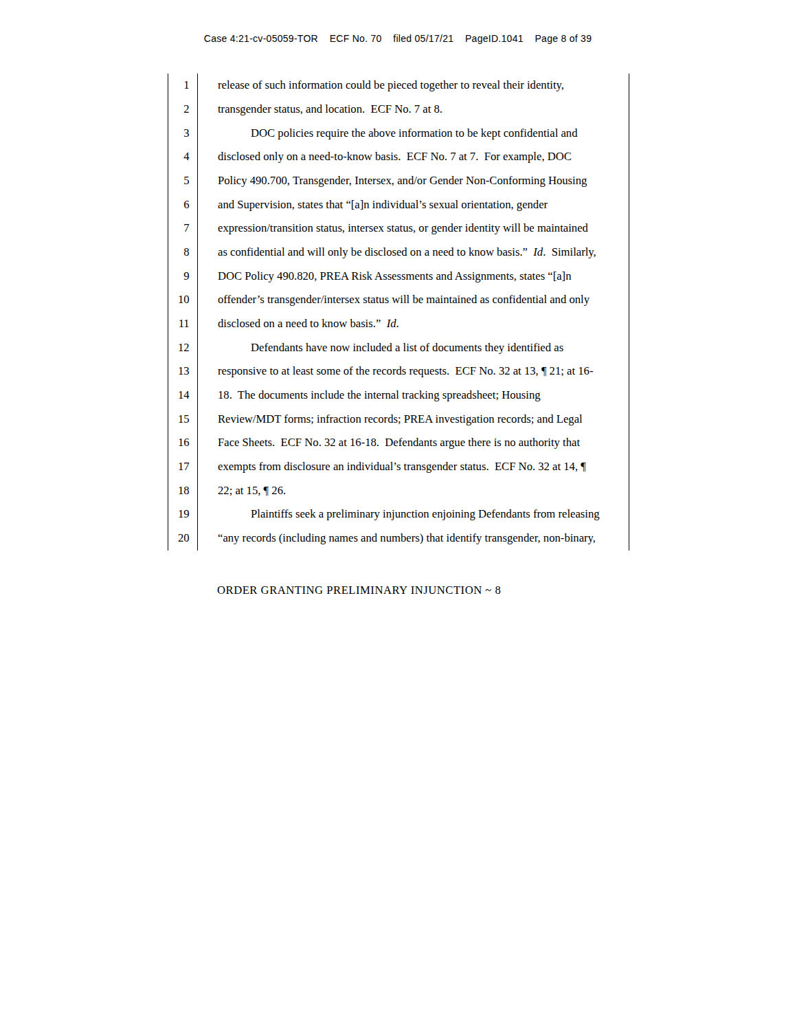Case 4:21-cv-05059-TOR ECF No. 70 filed 05/17/21 PageID.1041 Page 8 of 39
1
2
3
4
5
6
7
8
9
10
11
12
13
14
15
16
17
18
19
20
release of such information could be pieced together to reveal their identity,
transgender status, and location. ECF No. 7 at 8.
DOC policies require the above information to be kept confidential and
disclosed only on a need-to-know basis. ECF No. 7 at 7. For example, DOC
Policy 490.700, Transgender, Intersex, and/or Gender Non-Conforming Housing
and Supervision, states that “[a]n individual’s sexual orientation, gender
expression/transition status, intersex status, or gender identity will be maintained
as confidential and will only be disclosed on a need to know basis.” Id. Similarly,
DOC Policy 490.820, PREA Risk Assessments and Assignments, states “[a]n
offender’s transgender/intersex status will be maintained as confidential and only
disclosed on a need to know basis.” Id.
Defendants have now included a list of documents they identified as
responsive to at least some of the records requests. ECF No. 32 at 13, ¶ 21; at 16-
18. The documents include the internal tracking spreadsheet; Housing
Review/MDT forms; infraction records; PREA investigation records; and Legal
Face Sheets. ECF No. 32 at 16-18. Defendants argue there is no authority that
exempts from disclosure an individual’s transgender status. ECF No. 32 at 14, ¶
22; at 15, ¶ 26.
Plaintiffs seek a preliminary injunction enjoining Defendants from releasing
“any records (including names and numbers) that identify transgender, non-binary,
ORDER GRANTING PRELIMINARY INJUNCTION ~ 8